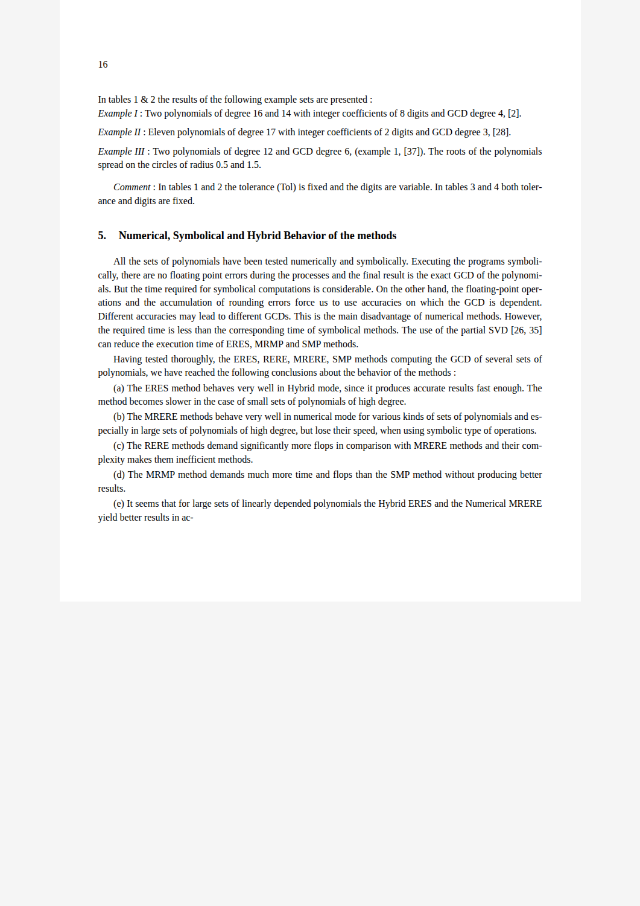16
In tables 1 & 2 the results of the following example sets are presented :
Example I : Two polynomials of degree 16 and 14 with integer coefficients of 8 digits and GCD degree 4, [2].
Example II : Eleven polynomials of degree 17 with integer coefficients of 2 digits and GCD degree 3, [28].
Example III : Two polynomials of degree 12 and GCD degree 6, (example 1, [37]). The roots of the polynomials spread on the circles of radius 0.5 and 1.5.
Comment : In tables 1 and 2 the tolerance (Tol) is fixed and the digits are variable. In tables 3 and 4 both tolerance and digits are fixed.
5. Numerical, Symbolical and Hybrid Behavior of the methods
All the sets of polynomials have been tested numerically and symbolically. Executing the programs symbolically, there are no floating point errors during the processes and the final result is the exact GCD of the polynomials. But the time required for symbolical computations is considerable. On the other hand, the floating-point operations and the accumulation of rounding errors force us to use accuracies on which the GCD is dependent. Different accuracies may lead to different GCDs. This is the main disadvantage of numerical methods. However, the required time is less than the corresponding time of symbolical methods. The use of the partial SVD [26, 35] can reduce the execution time of ERES, MRMP and SMP methods.
Having tested thoroughly, the ERES, RERE, MRERE, SMP methods computing the GCD of several sets of polynomials, we have reached the following conclusions about the behavior of the methods :
(a) The ERES method behaves very well in Hybrid mode, since it produces accurate results fast enough. The method becomes slower in the case of small sets of polynomials of high degree.
(b) The MRERE methods behave very well in numerical mode for various kinds of sets of polynomials and especially in large sets of polynomials of high degree, but lose their speed, when using symbolic type of operations.
(c) The RERE methods demand significantly more flops in comparison with MRERE methods and their complexity makes them inefficient methods.
(d) The MRMP method demands much more time and flops than the SMP method without producing better results.
(e) It seems that for large sets of linearly depended polynomials the Hybrid ERES and the Numerical MRERE yield better results in ac-